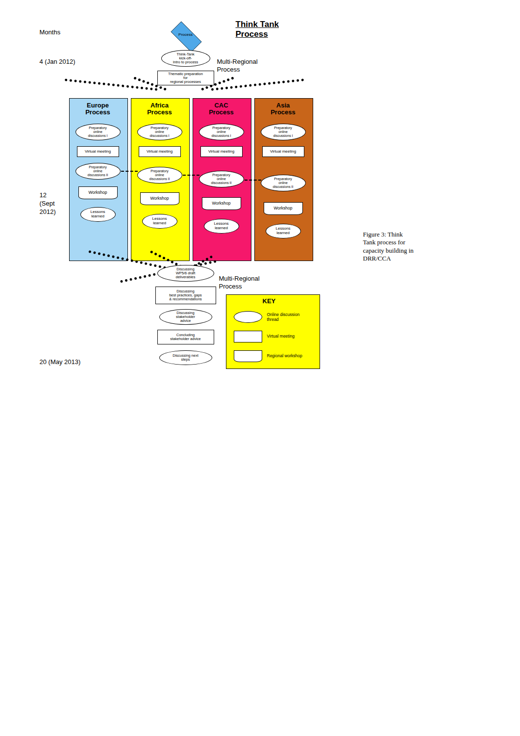Think Tank
Process
Months
4 (Jan 2012)
12
(Sept
2012)
20 (May 2013)
Process
Think-Tank
kick-off-
Intro to process
Thematic preparation
for
regional processes
Multi-Regional
Process
Europe
Process
Africa
Process
CAC
Process
Asia
Process
Preparatory
online
discussions I
Virtual meeting
Preparatory
online
discussions II
Workshop
Lessons
learned
Preparatory
online
discussions I
Virtual meeting
Preparatory
online
discussions II
Workshop
Lessons
learned
Preparatory
online
discussions I
Virtual meeting
Preparatory
online
discussions II
Workshop
Lessons
learned
Preparatory
online
discussions I
Virtual meeting
Preparatory
online
discussions II
Workshop
Lessons
learned
Discussing
WP5/6 draft
deliverables
Discussing
best practices, gaps
& recommendations
Discussing
stakeholder
advice
Concluding
stakeholder advice
Discussing next
steps
Multi-Regional
Process
KEY
Online discussion
thread
Virtual meeting
Regional workshop
Figure 3: Think Tank process for capacity building in DRR/CCA